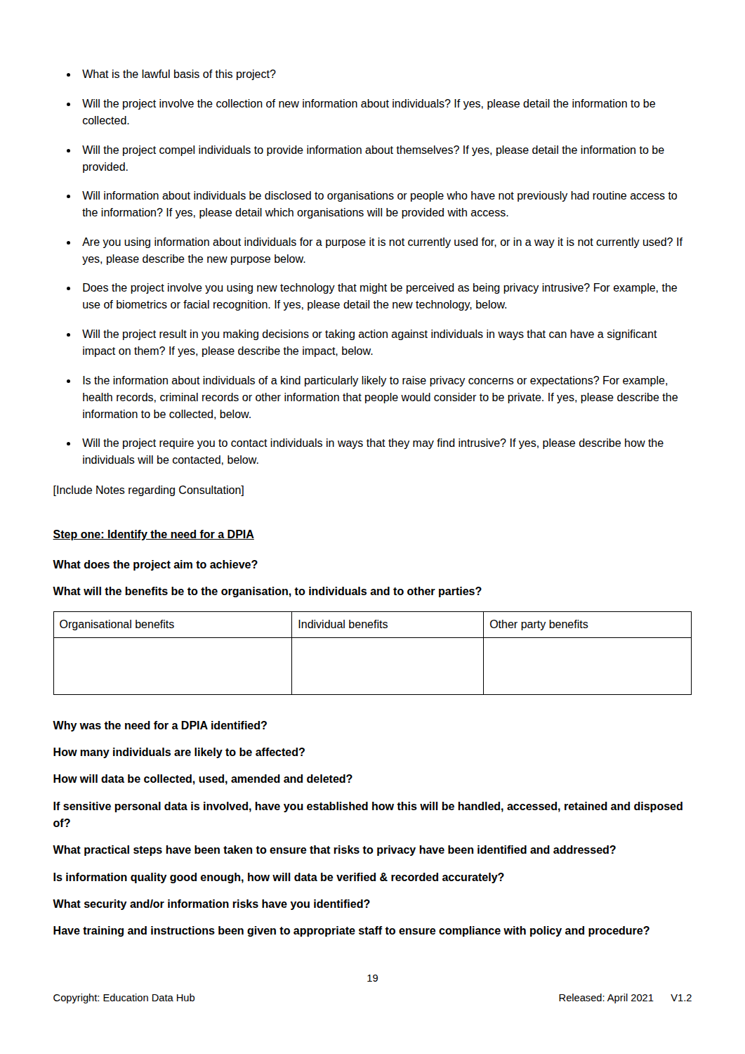What is the lawful basis of this project?
Will the project involve the collection of new information about individuals? If yes, please detail the information to be collected.
Will the project compel individuals to provide information about themselves? If yes, please detail the information to be provided.
Will information about individuals be disclosed to organisations or people who have not previously had routine access to the information? If yes, please detail which organisations will be provided with access.
Are you using information about individuals for a purpose it is not currently used for, or in a way it is not currently used? If yes, please describe the new purpose below.
Does the project involve you using new technology that might be perceived as being privacy intrusive? For example, the use of biometrics or facial recognition. If yes, please detail the new technology, below.
Will the project result in you making decisions or taking action against individuals in ways that can have a significant impact on them? If yes, please describe the impact, below.
Is the information about individuals of a kind particularly likely to raise privacy concerns or expectations? For example, health records, criminal records or other information that people would consider to be private. If yes, please describe the information to be collected, below.
Will the project require you to contact individuals in ways that they may find intrusive? If yes, please describe how the individuals will be contacted, below.
[Include Notes regarding Consultation]
Step one: Identify the need for a DPIA
What does the project aim to achieve?
What will the benefits be to the organisation, to individuals and to other parties?
| Organisational benefits | Individual benefits | Other party benefits |
| --- | --- | --- |
Why was the need for a DPIA identified?
How many individuals are likely to be affected?
How will data be collected, used, amended and deleted?
If sensitive personal data is involved, have you established how this will be handled, accessed, retained and disposed of?
What practical steps have been taken to ensure that risks to privacy have been identified and addressed?
Is information quality good enough, how will data be verified & recorded accurately?
What security and/or information risks have you identified?
Have training and instructions been given to appropriate staff to ensure compliance with policy and procedure?
19
Copyright: Education Data Hub Released: April 2021 V1.2